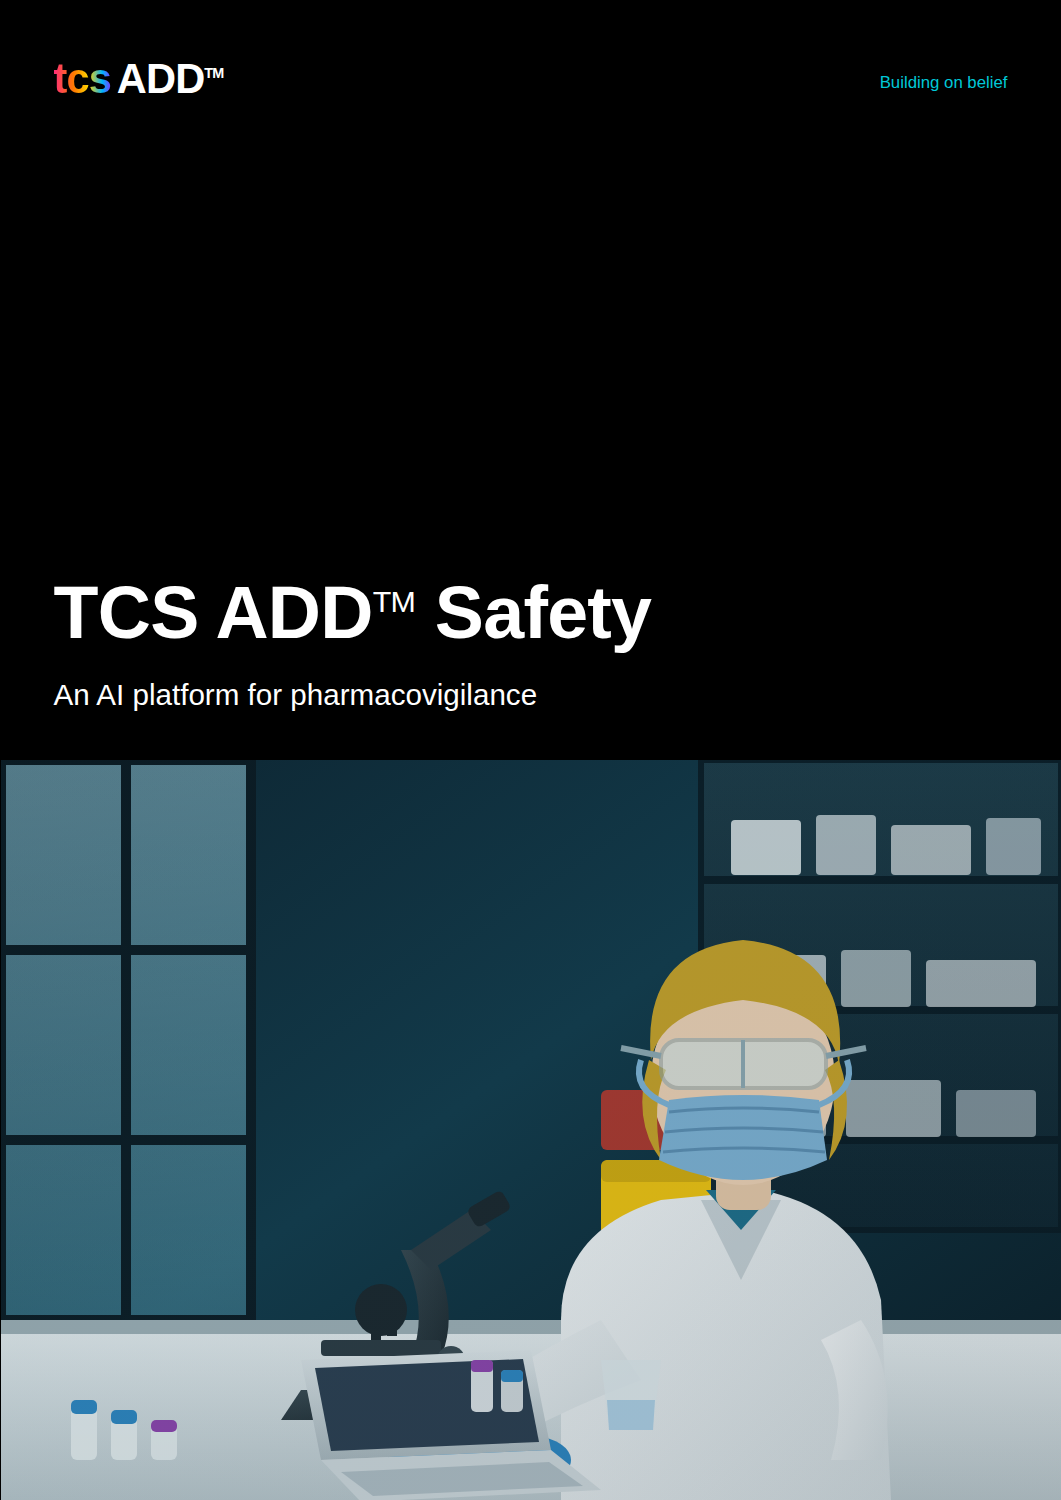tcs ADDTM
Building on belief
TCS ADDTM Safety
An AI platform for pharmacovigilance